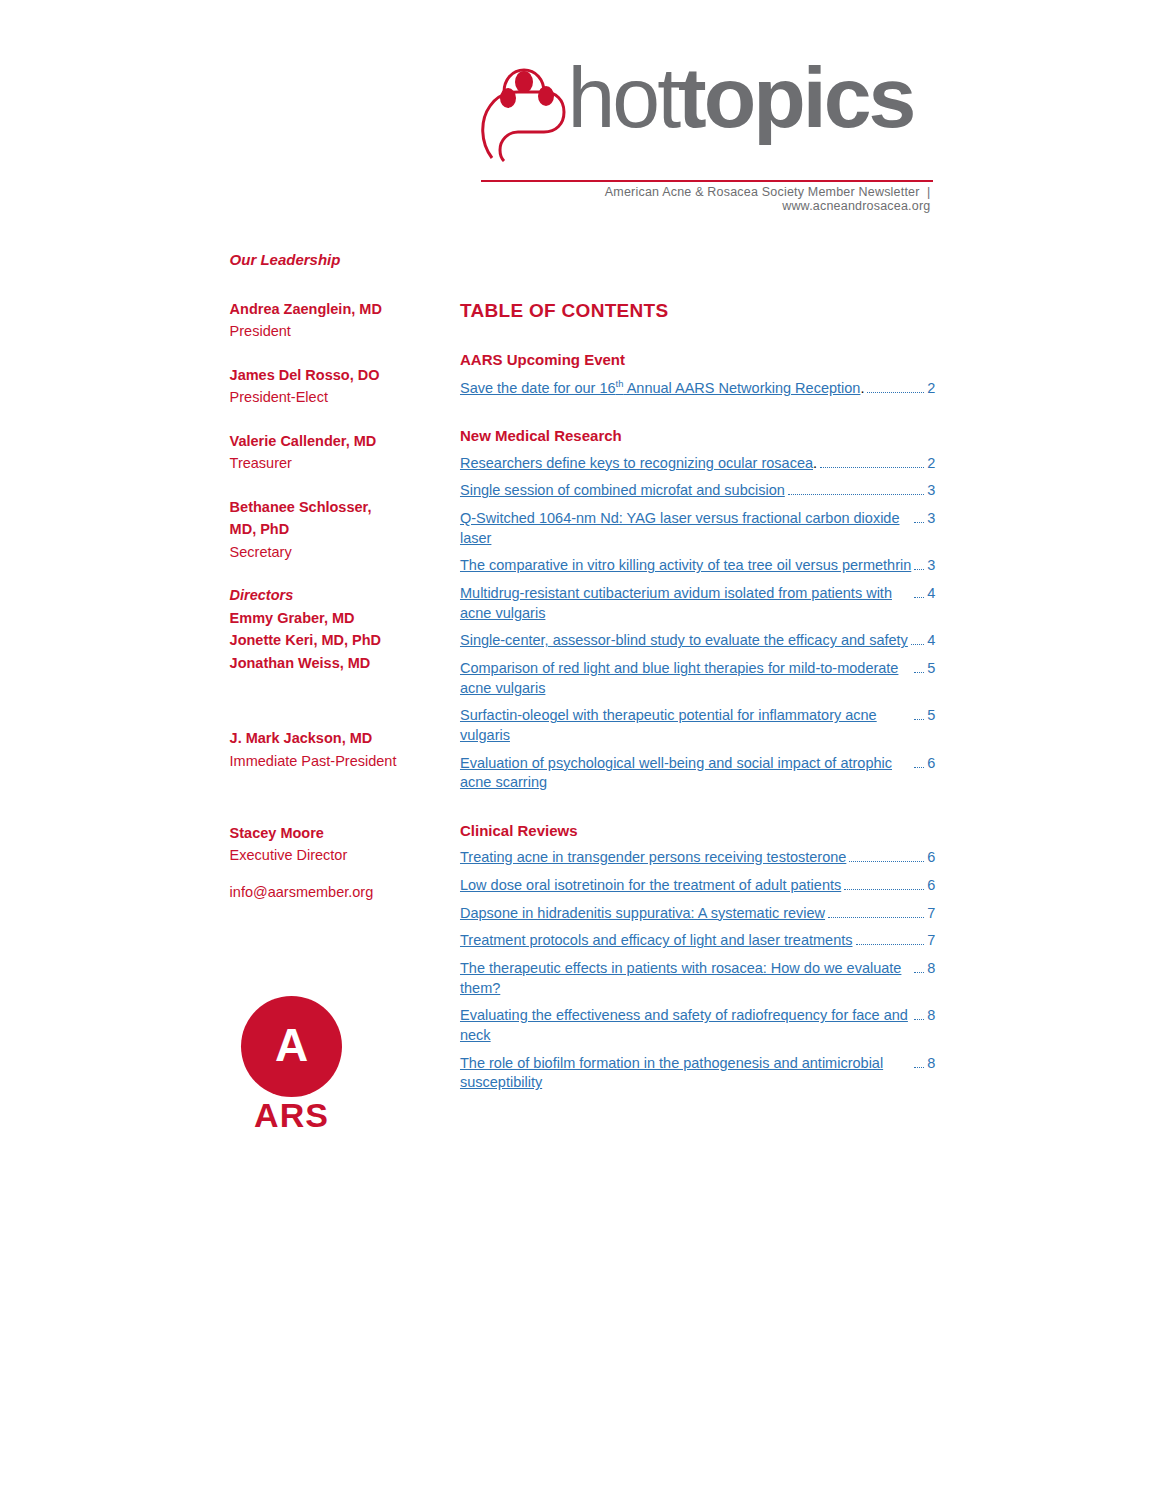hot topics
American Acne & Rosacea Society Member Newsletter | www.acneandrosacea.org
Our Leadership
Andrea Zaenglein, MD
President
James Del Rosso, DO
President-Elect
Valerie Callender, MD
Treasurer
Bethanee Schlosser,
MD, PhD
Secretary
Directors
Emmy Graber, MD
Jonette Keri, MD, PhD
Jonathan Weiss, MD
J. Mark Jackson, MD
Immediate Past-President
Stacey Moore
Executive Director
info@aarsmember.org
TABLE OF CONTENTS
AARS Upcoming Event
Save the date for our 16th Annual AARS Networking Reception. 2
New Medical Research
Researchers define keys to recognizing ocular rosacea. 2
Single session of combined microfat and subcision 3
Q-Switched 1064-nm Nd: YAG laser versus fractional carbon dioxide laser 3
The comparative in vitro killing activity of tea tree oil versus permethrin 3
Multidrug-resistant cutibacterium avidum isolated from patients with acne vulgaris 4
Single-center, assessor-blind study to evaluate the efficacy and safety 4
Comparison of red light and blue light therapies for mild-to-moderate acne vulgaris 5
Surfactin-oleogel with therapeutic potential for inflammatory acne vulgaris 5
Evaluation of psychological well-being and social impact of atrophic acne scarring 6
Clinical Reviews
Treating acne in transgender persons receiving testosterone 6
Low dose oral isotretinoin for the treatment of adult patients 6
Dapsone in hidradenitis suppurativa: A systematic review 7
Treatment protocols and efficacy of light and laser treatments 7
The therapeutic effects in patients with rosacea: How do we evaluate them? 8
Evaluating the effectiveness and safety of radiofrequency for face and neck 8
The role of biofilm formation in the pathogenesis and antimicrobial susceptibility 8
A
ARS